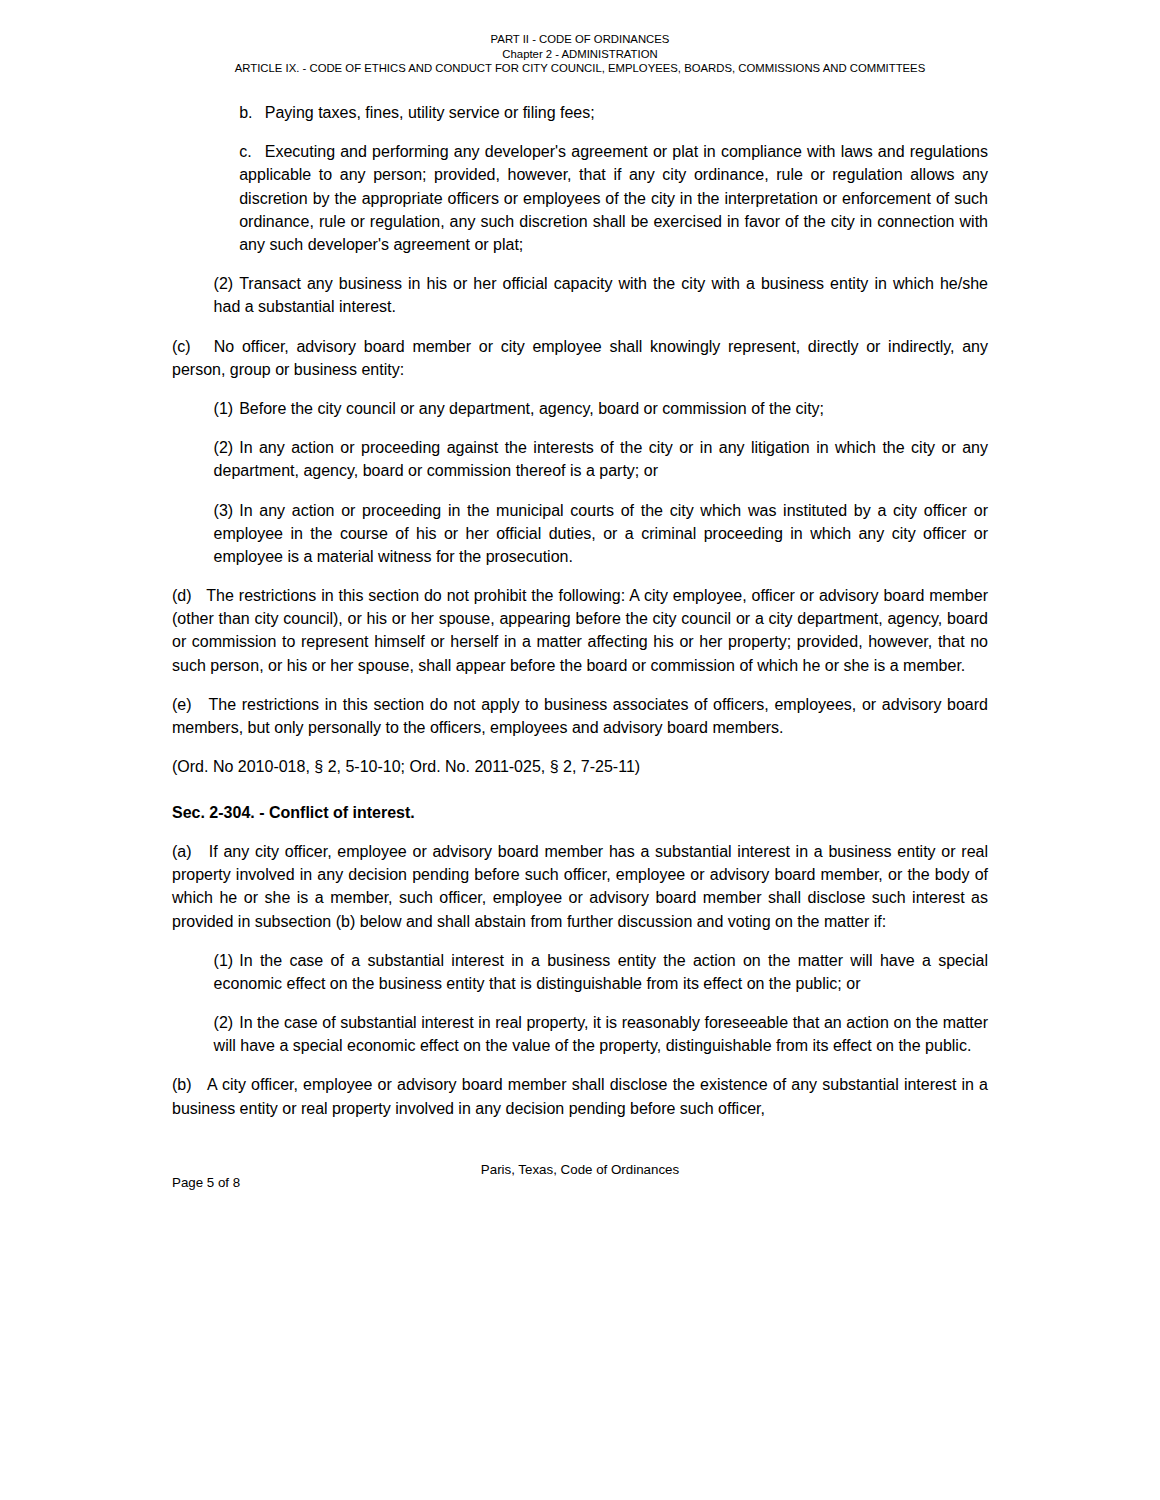PART II - CODE OF ORDINANCES Chapter 2 - ADMINISTRATION ARTICLE IX. - CODE OF ETHICS AND CONDUCT FOR CITY COUNCIL, EMPLOYEES, BOARDS, COMMISSIONS AND COMMITTEES
b. Paying taxes, fines, utility service or filing fees;
c. Executing and performing any developer's agreement or plat in compliance with laws and regulations applicable to any person; provided, however, that if any city ordinance, rule or regulation allows any discretion by the appropriate officers or employees of the city in the interpretation or enforcement of such ordinance, rule or regulation, any such discretion shall be exercised in favor of the city in connection with any such developer's agreement or plat;
(2) Transact any business in his or her official capacity with the city with a business entity in which he/she had a substantial interest.
(c) No officer, advisory board member or city employee shall knowingly represent, directly or indirectly, any person, group or business entity:
(1) Before the city council or any department, agency, board or commission of the city;
(2) In any action or proceeding against the interests of the city or in any litigation in which the city or any department, agency, board or commission thereof is a party; or
(3) In any action or proceeding in the municipal courts of the city which was instituted by a city officer or employee in the course of his or her official duties, or a criminal proceeding in which any city officer or employee is a material witness for the prosecution.
(d) The restrictions in this section do not prohibit the following: A city employee, officer or advisory board member (other than city council), or his or her spouse, appearing before the city council or a city department, agency, board or commission to represent himself or herself in a matter affecting his or her property; provided, however, that no such person, or his or her spouse, shall appear before the board or commission of which he or she is a member.
(e) The restrictions in this section do not apply to business associates of officers, employees, or advisory board members, but only personally to the officers, employees and advisory board members.
(Ord. No 2010-018, § 2, 5-10-10; Ord. No. 2011-025, § 2, 7-25-11)
Sec. 2-304. - Conflict of interest.
(a) If any city officer, employee or advisory board member has a substantial interest in a business entity or real property involved in any decision pending before such officer, employee or advisory board member, or the body of which he or she is a member, such officer, employee or advisory board member shall disclose such interest as provided in subsection (b) below and shall abstain from further discussion and voting on the matter if:
(1) In the case of a substantial interest in a business entity the action on the matter will have a special economic effect on the business entity that is distinguishable from its effect on the public; or
(2) In the case of substantial interest in real property, it is reasonably foreseeable that an action on the matter will have a special economic effect on the value of the property, distinguishable from its effect on the public.
(b) A city officer, employee or advisory board member shall disclose the existence of any substantial interest in a business entity or real property involved in any decision pending before such officer,
Paris, Texas, Code of Ordinances
Page 5 of 8